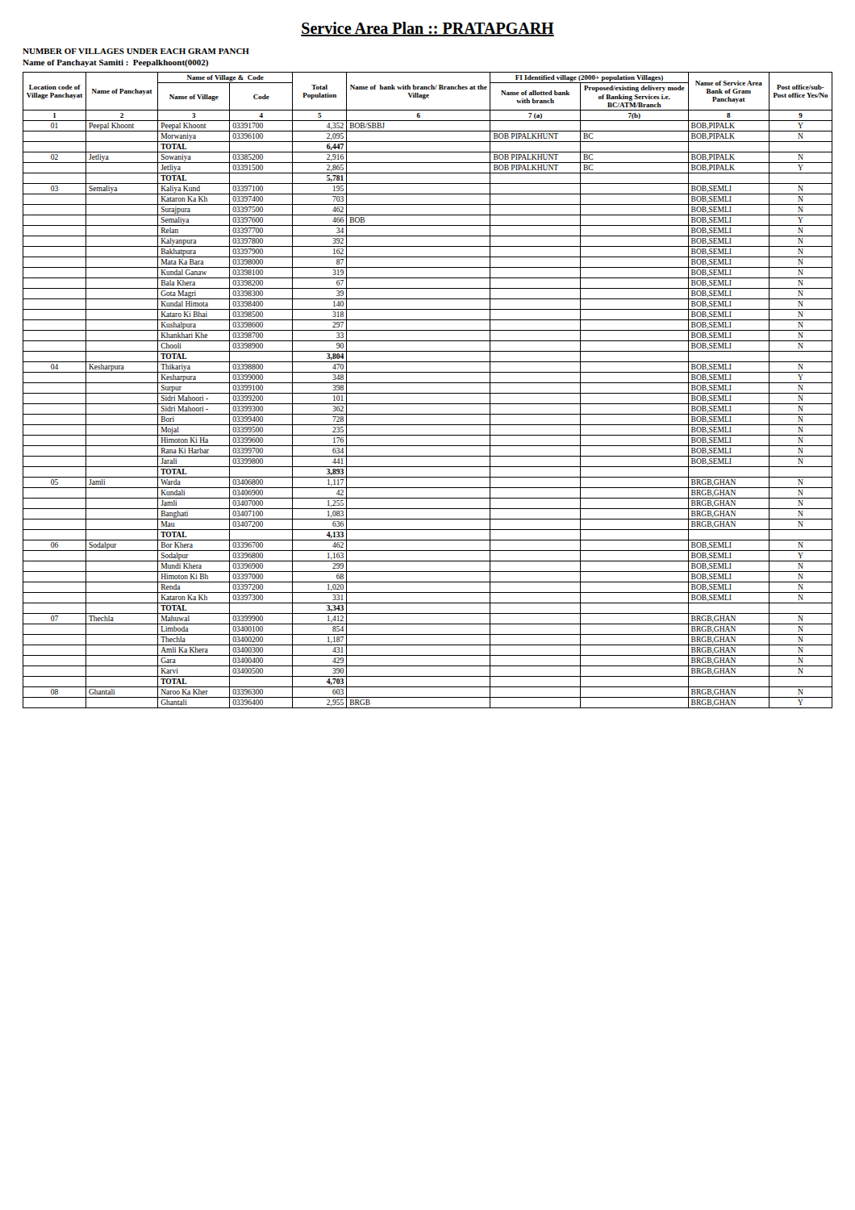Service Area Plan :: PRATAPGARH
NUMBER OF VILLAGES UNDER EACH GRAM PANCH
Name of Panchayat Samiti : Peepalkhoont(0002)
| Location code of Village Panchayat | Name of Panchayat | Name of Village & Code | Total Population | Name of bank with branch/ Branches at the Village | FI Identified village (2000+ population Villages) | Name of Service Area Bank of Gram Panchayat | Post office/sub-Post office Yes/No |
| --- | --- | --- | --- | --- | --- | --- | --- |
| Name of Village | Code | Name of allotted bank with branch | Proposed/existing delivery mode of Banking Services i.e. BC/ATM/Branch |
| 1 | 2 | 3 | 4 | 5 | 6 | 7 (a) | 7(b) | 8 | 9 |
| 01 | Peepal Khoont | Peepal Khoont | 03391700 | 4,352 | BOB/SBBJ | | | BOB,PIPALK | Y |
| | | Morwaniya | 03396100 | 2,095 | | BOB PIPALKHUNT | BC | BOB,PIPALK | N |
| | | TOTAL | | 6,447 | | | | | |
| 02 | Jetliya | Sowaniya | 03385200 | 2,916 | | BOB PIPALKHUNT | BC | BOB,PIPALK | N |
| | | Jetliya | 03391500 | 2,865 | | BOB PIPALKHUNT | BC | BOB,PIPALK | Y |
| | | TOTAL | | 5,781 | | | | | |
| 03 | Semaliya | Kaliya Kund | 03397100 | 195 | | | | BOB,SEMLI | N |
| | | Kataron Ka Kh | 03397400 | 703 | | | | BOB,SEMLI | N |
| | | Surajpura | 03397500 | 462 | | | | BOB,SEMLI | N |
| | | Semaliya | 03397600 | 466 | BOB | | | BOB,SEMLI | Y |
| | | Relan | 03397700 | 34 | | | | BOB,SEMLI | N |
| | | Kalyanpura | 03397800 | 392 | | | | BOB,SEMLI | N |
| | | Bakhatpura | 03397900 | 162 | | | | BOB,SEMLI | N |
| | | Mata Ka Bara | 03398000 | 87 | | | | BOB,SEMLI | N |
| | | Kundal Ganaw | 03398100 | 319 | | | | BOB,SEMLI | N |
| | | Bala Khera | 03398200 | 67 | | | | BOB,SEMLI | N |
| | | Gota Magri | 03398300 | 39 | | | | BOB,SEMLI | N |
| | | Kundal Himota | 03398400 | 140 | | | | BOB,SEMLI | N |
| | | Kataro Ki Bhai | 03398500 | 318 | | | | BOB,SEMLI | N |
| | | Kushalpura | 03398600 | 297 | | | | BOB,SEMLI | N |
| | | Khankhari Khe | 03398700 | 33 | | | | BOB,SEMLI | N |
| | | Chooli | 03398900 | 90 | | | | BOB,SEMLI | N |
| | | TOTAL | | 3,804 | | | | | |
| 04 | Kesharpura | Thikariya | 03398800 | 470 | | | | BOB,SEMLI | N |
| | | Kesharpura | 03399000 | 348 | | | | BOB,SEMLI | Y |
| | | Surpur | 03399100 | 398 | | | | BOB,SEMLI | N |
| | | Sidri Mahoori - | 03399200 | 101 | | | | BOB,SEMLI | N |
| | | Sidri Mahoori - | 03399300 | 362 | | | | BOB,SEMLI | N |
| | | Bori | 03399400 | 728 | | | | BOB,SEMLI | N |
| | | Mojal | 03399500 | 235 | | | | BOB,SEMLI | N |
| | | Himoton Ki Ha | 03399600 | 176 | | | | BOB,SEMLI | N |
| | | Rana Ki Harbar | 03399700 | 634 | | | | BOB,SEMLI | N |
| | | Jarali | 03399800 | 441 | | | | BOB,SEMLI | N |
| | | TOTAL | | 3,893 | | | | | |
| 05 | Jamli | Warda | 03406800 | 1,117 | | | | BRGB,GHAN | N |
| | | Kundali | 03406900 | 42 | | | | BRGB,GHAN | N |
| | | Jamli | 03407000 | 1,255 | | | | BRGB,GHAN | N |
| | | Banghati | 03407100 | 1,083 | | | | BRGB,GHAN | N |
| | | Mau | 03407200 | 636 | | | | BRGB,GHAN | N |
| | | TOTAL | | 4,133 | | | | | |
| 06 | Sodalpur | Bor Khera | 03396700 | 462 | | | | BOB,SEMLI | N |
| | | Sodalpur | 03396800 | 1,163 | | | | BOB,SEMLI | Y |
| | | Mundi Khera | 03396900 | 299 | | | | BOB,SEMLI | N |
| | | Himoton Ki Bh | 03397000 | 68 | | | | BOB,SEMLI | N |
| | | Renda | 03397200 | 1,020 | | | | BOB,SEMLI | N |
| | | Kataron Ka Kh | 03397300 | 331 | | | | BOB,SEMLI | N |
| | | TOTAL | | 3,343 | | | | | |
| 07 | Thechla | Mahuwal | 03399900 | 1,412 | | | | BRGB,GHAN | N |
| | | Limboda | 03400100 | 854 | | | | BRGB,GHAN | N |
| | | Thechla | 03400200 | 1,187 | | | | BRGB,GHAN | N |
| | | Amli Ka Khera | 03400300 | 431 | | | | BRGB,GHAN | N |
| | | Gara | 03400400 | 429 | | | | BRGB,GHAN | N |
| | | Karvi | 03400500 | 390 | | | | BRGB,GHAN | N |
| | | TOTAL | | 4,703 | | | | | |
| 08 | Ghantali | Naroo Ka Kher | 03396300 | 603 | | | | BRGB,GHAN | N |
| | | Ghantali | 03396400 | 2,955 | BRGB | | | BRGB,GHAN | Y |